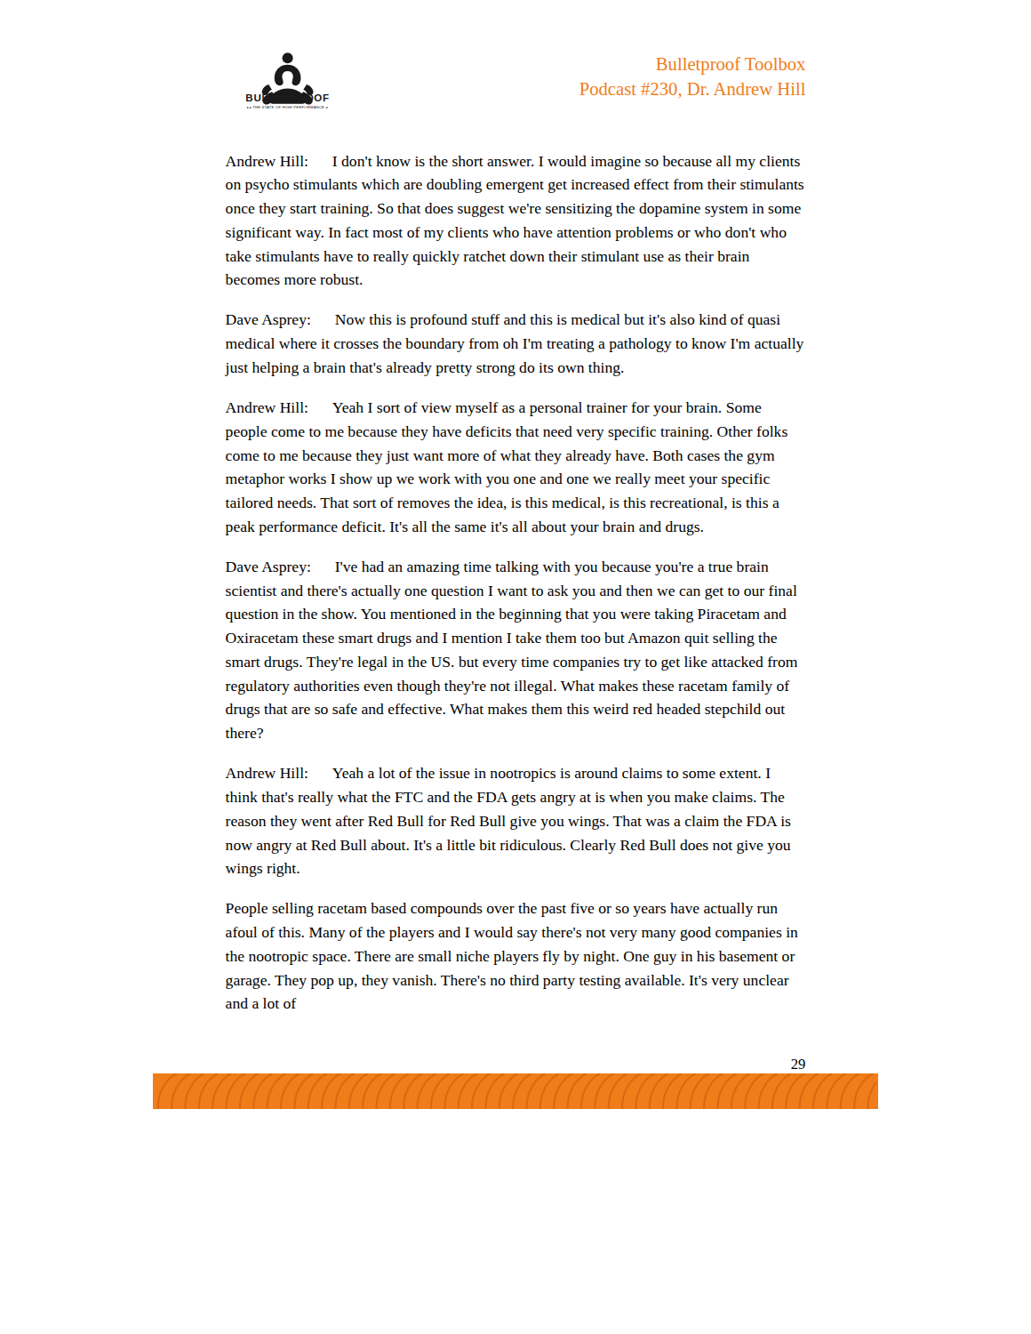BULLETPROOF ▸▸ THE STATE OF HIGH PERFORMANCE ▸
Bulletproof Toolbox
Podcast #230, Dr. Andrew Hill
Andrew Hill: I don't know is the short answer. I would imagine so because all my clients on psycho stimulants which are doubling emergent get increased effect from their stimulants once they start training. So that does suggest we're sensitizing the dopamine system in some significant way. In fact most of my clients who have attention problems or who don't who take stimulants have to really quickly ratchet down their stimulant use as their brain becomes more robust.
Dave Asprey: Now this is profound stuff and this is medical but it's also kind of quasi medical where it crosses the boundary from oh I'm treating a pathology to know I'm actually just helping a brain that's already pretty strong do its own thing.
Andrew Hill: Yeah I sort of view myself as a personal trainer for your brain. Some people come to me because they have deficits that need very specific training. Other folks come to me because they just want more of what they already have. Both cases the gym metaphor works I show up we work with you one and one we really meet your specific tailored needs. That sort of removes the idea, is this medical, is this recreational, is this a peak performance deficit. It's all the same it's all about your brain and drugs.
Dave Asprey: I've had an amazing time talking with you because you're a true brain scientist and there's actually one question I want to ask you and then we can get to our final question in the show. You mentioned in the beginning that you were taking Piracetam and Oxiracetam these smart drugs and I mention I take them too but Amazon quit selling the smart drugs. They're legal in the US. but every time companies try to get like attacked from regulatory authorities even though they're not illegal. What makes these racetam family of drugs that are so safe and effective. What makes them this weird red headed stepchild out there?
Andrew Hill: Yeah a lot of the issue in nootropics is around claims to some extent. I think that's really what the FTC and the FDA gets angry at is when you make claims. The reason they went after Red Bull for Red Bull give you wings. That was a claim the FDA is now angry at Red Bull about. It's a little bit ridiculous. Clearly Red Bull does not give you wings right.
People selling racetam based compounds over the past five or so years have actually run afoul of this. Many of the players and I would say there's not very many good companies in the nootropic space. There are small niche players fly by night. One guy in his basement or garage. They pop up, they vanish. There's no third party testing available. It's very unclear and a lot of
29